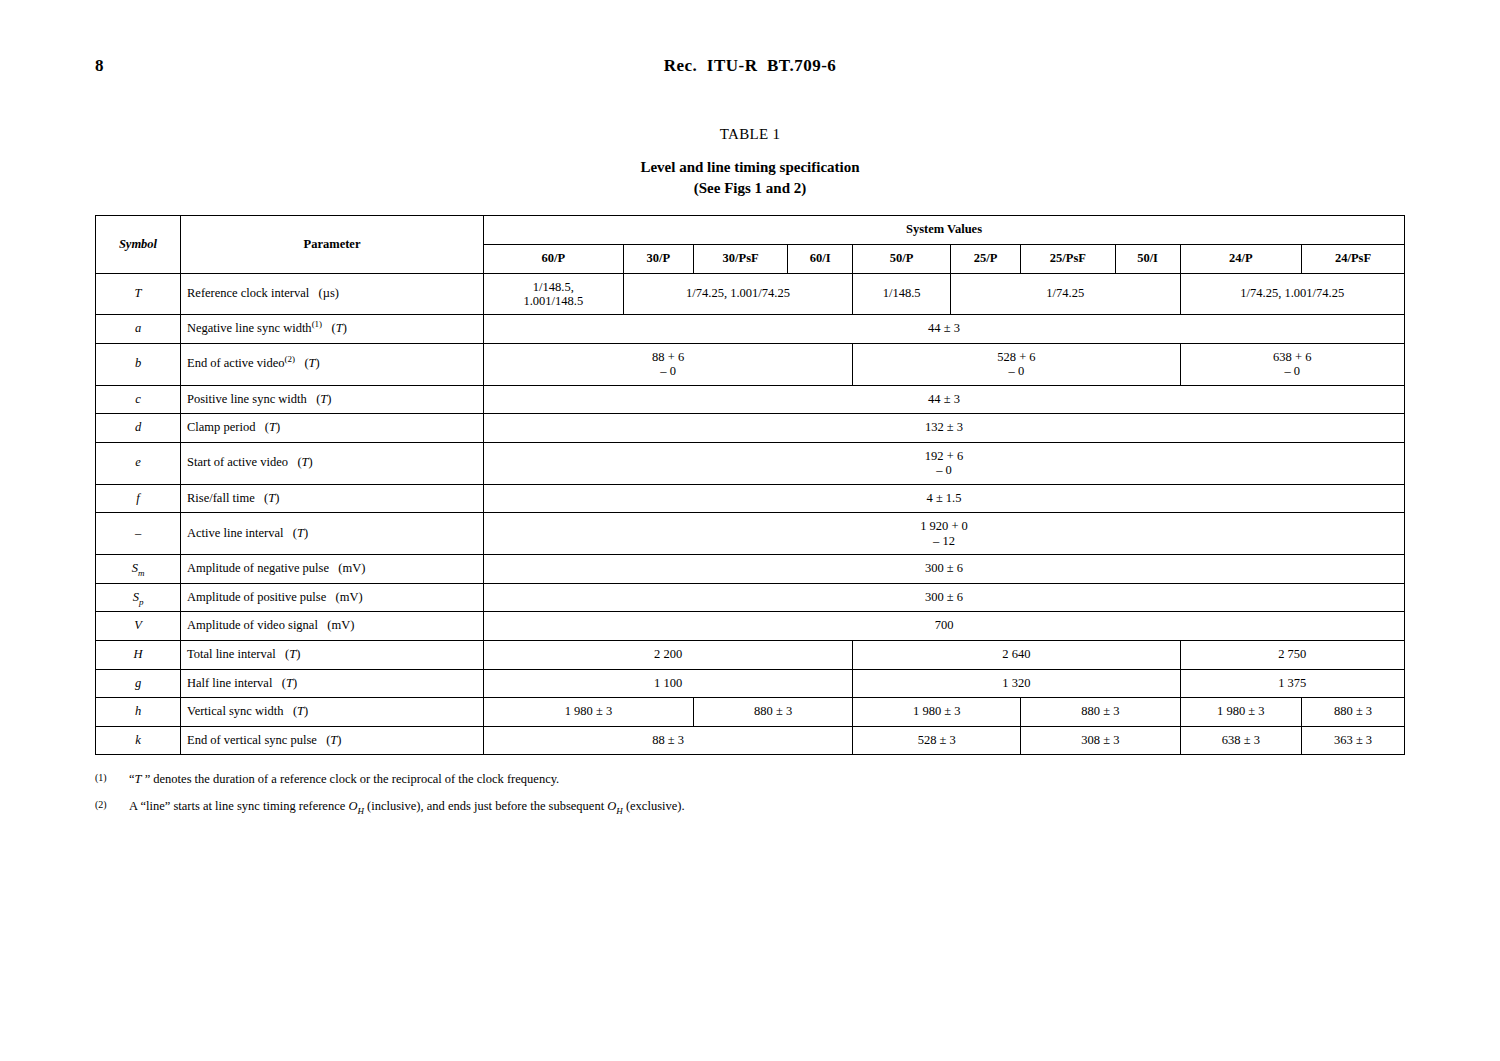8
Rec. ITU-R BT.709-6
TABLE 1
Level and line timing specification (See Figs 1 and 2)
| Symbol | Parameter | System Values |
| --- | --- | --- |
| 60/P | 30/P | 30/PsF | 60/I | 50/P | 25/P | 25/PsF | 50/I | 24/P | 24/PsF |
| T | Reference clock interval (µs) | 1/148.5, 1.001/148.5 | 1/74.25, 1.001/74.25 | 1/148.5 | 1/74.25 | 1/74.25, 1.001/74.25 |
| a | Negative line sync width (1) ( T ) | 44 ± 3 |
| b | End of active video (2) ( T ) | 88 + 6 – 0 | 528 + 6 – 0 | 638 + 6 – 0 |
| c | Positive line sync width ( T ) | 44 ± 3 |
| d | Clamp period ( T ) | 132 ± 3 |
| e | Start of active video ( T ) | 192 + 6 – 0 |
| f | Rise/fall time ( T ) | 4 ± 1.5 |
| – | Active line interval ( T ) | 1 920 + 0 – 12 |
| S m | Amplitude of negative pulse (mV) | 300 ± 6 |
| S p | Amplitude of positive pulse (mV) | 300 ± 6 |
| V | Amplitude of video signal (mV) | 700 |
| H | Total line interval ( T ) | 2 200 | 2 640 | 2 750 |
| g | Half line interval ( T ) | 1 100 | 1 320 | 1 375 |
| h | Vertical sync width ( T ) | 1 980 ± 3 | 880 ± 3 | 1 980 ± 3 | 880 ± 3 | 1 980 ± 3 | 880 ± 3 |
| k | End of vertical sync pulse ( T ) | 88 ± 3 | 528 ± 3 | 308 ± 3 | 638 ± 3 | 363 ± 3 |
(1)“T ” denotes the duration of a reference clock or the reciprocal of the clock frequency.
(2) A “line” starts at line sync timing reference OH (inclusive), and ends just before the subsequent OH (exclusive).